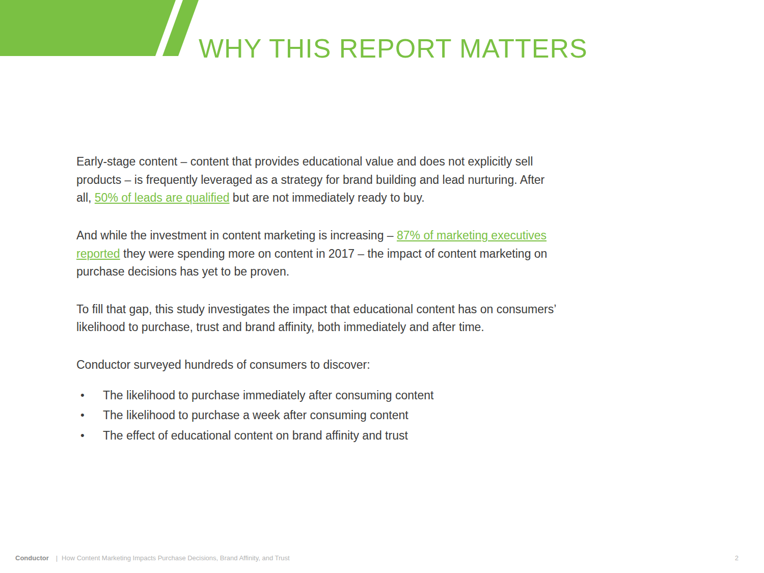WHY THIS REPORT MATTERS
Early-stage content – content that provides educational value and does not explicitly sell products – is frequently leveraged as a strategy for brand building and lead nurturing. After all, 50% of leads are qualified but are not immediately ready to buy.
And while the investment in content marketing is increasing – 87% of marketing executives reported they were spending more on content in 2017 – the impact of content marketing on purchase decisions has yet to be proven.
To fill that gap, this study investigates the impact that educational content has on consumers’ likelihood to purchase, trust and brand affinity, both immediately and after time.
Conductor surveyed hundreds of consumers to discover:
The likelihood to purchase immediately after consuming content
The likelihood to purchase a week after consuming content
The effect of educational content on brand affinity and trust
Conductor | How Content Marketing Impacts Purchase Decisions, Brand Affinity, and Trust 2